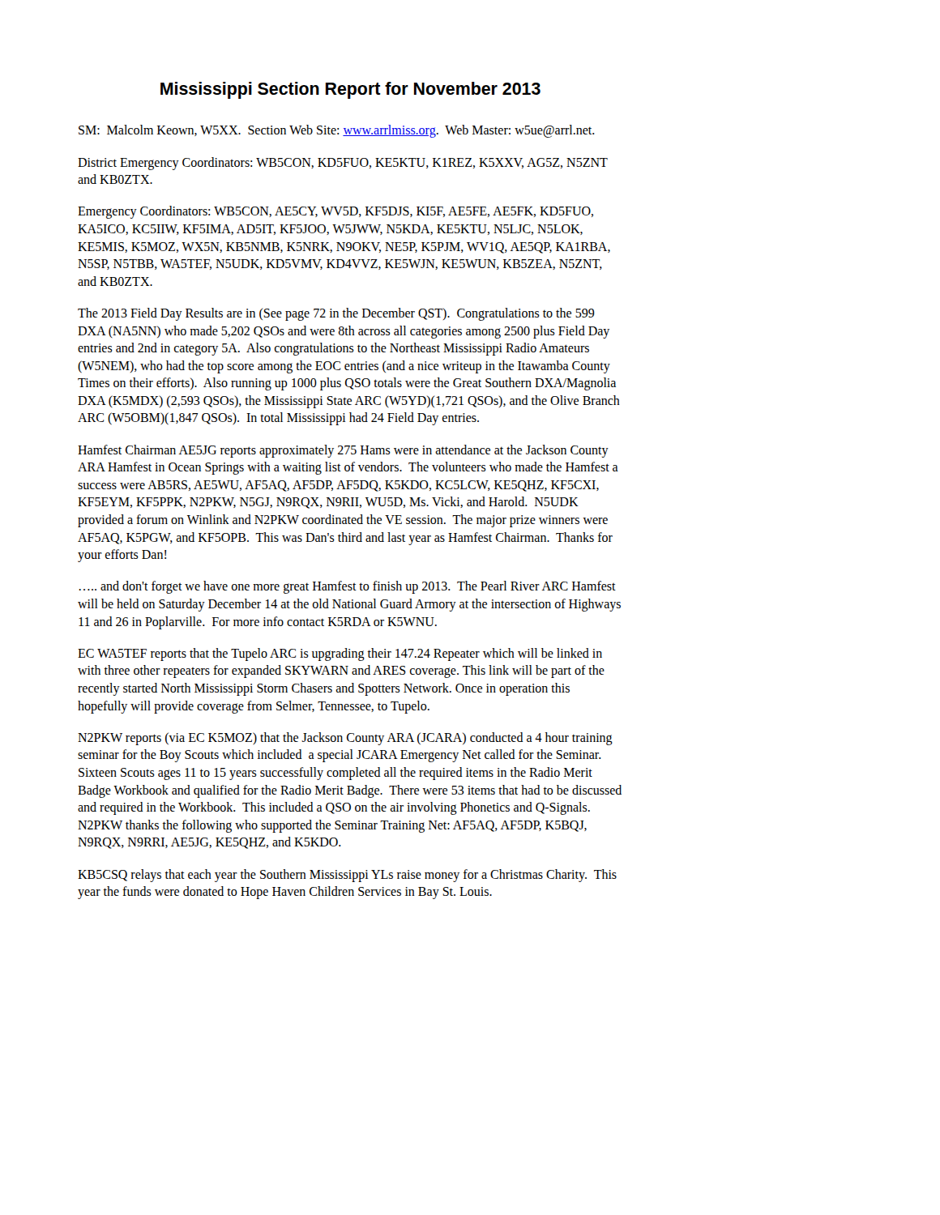Mississippi Section Report for November 2013
SM: Malcolm Keown, W5XX. Section Web Site: www.arrlmiss.org. Web Master: w5ue@arrl.net.
District Emergency Coordinators: WB5CON, KD5FUO, KE5KTU, K1REZ, K5XXV, AG5Z, N5ZNT and KB0ZTX.
Emergency Coordinators: WB5CON, AE5CY, WV5D, KF5DJS, KI5F, AE5FE, AE5FK, KD5FUO, KA5ICO, KC5IIW, KF5IMA, AD5IT, KF5JOO, W5JWW, N5KDA, KE5KTU, N5LJC, N5LOK, KE5MIS, K5MOZ, WX5N, KB5NMB, K5NRK, N9OKV, NE5P, K5PJM, WV1Q, AE5QP, KA1RBA, N5SP, N5TBB, WA5TEF, N5UDK, KD5VMV, KD4VVZ, KE5WJN, KE5WUN, KB5ZEA, N5ZNT, and KB0ZTX.
The 2013 Field Day Results are in (See page 72 in the December QST). Congratulations to the 599 DXA (NA5NN) who made 5,202 QSOs and were 8th across all categories among 2500 plus Field Day entries and 2nd in category 5A. Also congratulations to the Northeast Mississippi Radio Amateurs (W5NEM), who had the top score among the EOC entries (and a nice writeup in the Itawamba County Times on their efforts). Also running up 1000 plus QSO totals were the Great Southern DXA/Magnolia DXA (K5MDX) (2,593 QSOs), the Mississippi State ARC (W5YD)(1,721 QSOs), and the Olive Branch ARC (W5OBM)(1,847 QSOs). In total Mississippi had 24 Field Day entries.
Hamfest Chairman AE5JG reports approximately 275 Hams were in attendance at the Jackson County ARA Hamfest in Ocean Springs with a waiting list of vendors. The volunteers who made the Hamfest a success were AB5RS, AE5WU, AF5AQ, AF5DP, AF5DQ, K5KDO, KC5LCW, KE5QHZ, KF5CXI, KF5EYM, KF5PPK, N2PKW, N5GJ, N9RQX, N9RII, WU5D, Ms. Vicki, and Harold. N5UDK provided a forum on Winlink and N2PKW coordinated the VE session. The major prize winners were AF5AQ, K5PGW, and KF5OPB. This was Dan's third and last year as Hamfest Chairman. Thanks for your efforts Dan!
….. and don't forget we have one more great Hamfest to finish up 2013. The Pearl River ARC Hamfest will be held on Saturday December 14 at the old National Guard Armory at the intersection of Highways 11 and 26 in Poplarville. For more info contact K5RDA or K5WNU.
EC WA5TEF reports that the Tupelo ARC is upgrading their 147.24 Repeater which will be linked in with three other repeaters for expanded SKYWARN and ARES coverage. This link will be part of the recently started North Mississippi Storm Chasers and Spotters Network. Once in operation this hopefully will provide coverage from Selmer, Tennessee, to Tupelo.
N2PKW reports (via EC K5MOZ) that the Jackson County ARA (JCARA) conducted a 4 hour training seminar for the Boy Scouts which included a special JCARA Emergency Net called for the Seminar. Sixteen Scouts ages 11 to 15 years successfully completed all the required items in the Radio Merit Badge Workbook and qualified for the Radio Merit Badge. There were 53 items that had to be discussed and required in the Workbook. This included a QSO on the air involving Phonetics and Q-Signals. N2PKW thanks the following who supported the Seminar Training Net: AF5AQ, AF5DP, K5BQJ, N9RQX, N9RRI, AE5JG, KE5QHZ, and K5KDO.
KB5CSQ relays that each year the Southern Mississippi YLs raise money for a Christmas Charity. This year the funds were donated to Hope Haven Children Services in Bay St. Louis.